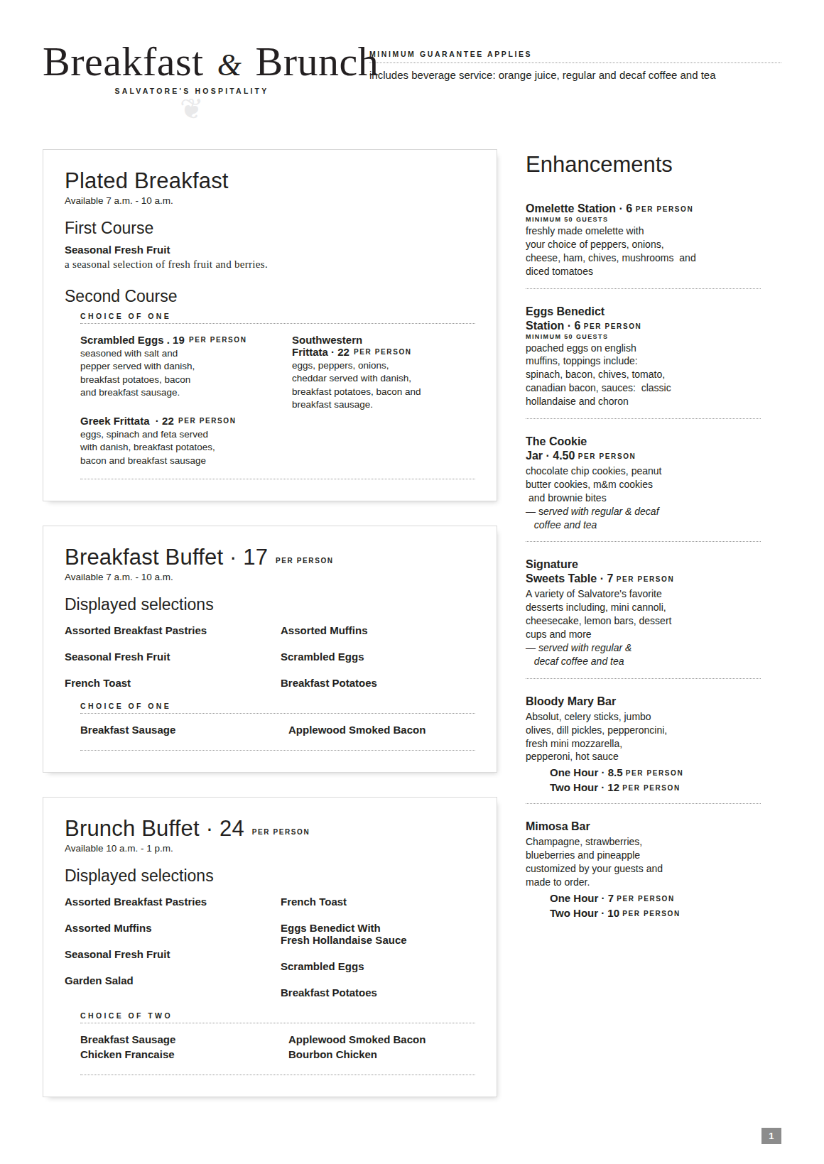Breakfast & Brunch
SALVATORE'S HOSPITALITY
❦
MINIMUM GUARANTEE APPLIES
includes beverage service: orange juice, regular and decaf coffee and tea
Plated Breakfast
Available 7 a.m. - 10 a.m.
First Course
Seasonal Fresh Fruit
a seasonal selection of fresh fruit and berries.
Second Course
CHOICE OF ONE
Scrambled Eggs . 19 PER PERSON
seasoned with salt and
pepper served with danish,
breakfast potatoes, bacon
and breakfast sausage.
Greek Frittata · 22 PER PERSON
eggs, spinach and feta served
with danish, breakfast potatoes,
bacon and breakfast sausage
Southwestern
Frittata · 22 PER PERSON
eggs, peppers, onions,
cheddar served with danish,
breakfast potatoes, bacon and
breakfast sausage.
Breakfast Buffet · 17 PER PERSON
Available 7 a.m. - 10 a.m.
Displayed selections
Assorted Breakfast Pastries
Seasonal Fresh Fruit
French Toast
Assorted Muffins
Scrambled Eggs
Breakfast Potatoes
CHOICE OF ONE
Breakfast Sausage
Applewood Smoked Bacon
Brunch Buffet · 24 PER PERSON
Available 10 a.m. - 1 p.m.
Displayed selections
Assorted Breakfast Pastries
Assorted Muffins
Seasonal Fresh Fruit
Garden Salad
French Toast
Eggs Benedict With
Fresh Hollandaise Sauce
Scrambled Eggs
Breakfast Potatoes
CHOICE OF TWO
Breakfast Sausage
Chicken Francaise
Applewood Smoked Bacon
Bourbon Chicken
Enhancements
Omelette Station · 6 PER PERSON
MINIMUM 50 GUESTS
freshly made omelette with
your choice of peppers, onions,
cheese, ham, chives, mushrooms and
diced tomatoes
Eggs Benedict
Station · 6 PER PERSON
MINIMUM 50 GUESTS
poached eggs on english
muffins, toppings include:
spinach, bacon, chives, tomato,
canadian bacon, sauces: classic
hollandaise and choron
The Cookie
Jar · 4.50 PER PERSON
chocolate chip cookies, peanut
butter cookies, m&m cookies
and brownie bites
— served with regular & decaf
coffee and tea
Signature
Sweets Table · 7 PER PERSON
A variety of Salvatore's favorite
desserts including, mini cannoli,
cheesecake, lemon bars, dessert
cups and more
— served with regular &
decaf coffee and tea
Bloody Mary Bar
Absolut, celery sticks, jumbo
olives, dill pickles, pepperoncini,
fresh mini mozzarella,
pepperoni, hot sauce
One Hour · 8.5 PER PERSON
Two Hour · 12 PER PERSON
Mimosa Bar
Champagne, strawberries,
blueberries and pineapple
customized by your guests and
made to order.
One Hour · 7 PER PERSON
Two Hour · 10 PER PERSON
1